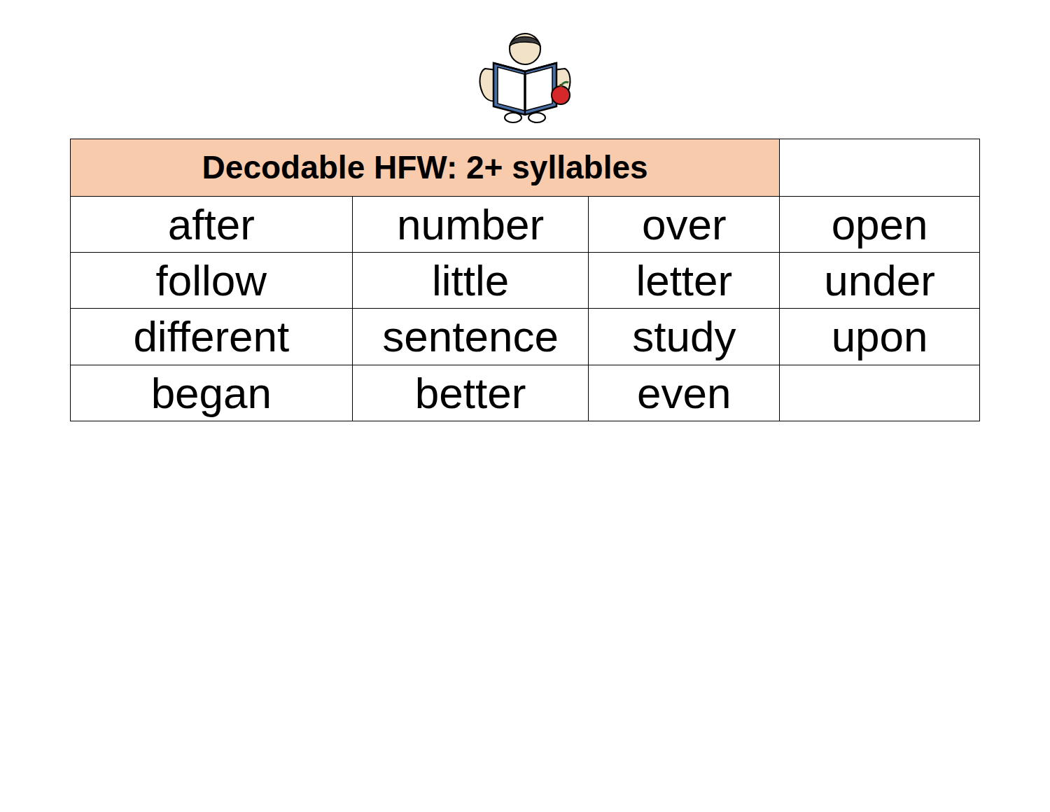| Decodable HFW: 2+ syllables | |
| --- | --- |
| after | number | over | open |
| follow | little | letter | under |
| different | sentence | study | upon |
| began | better | even | |